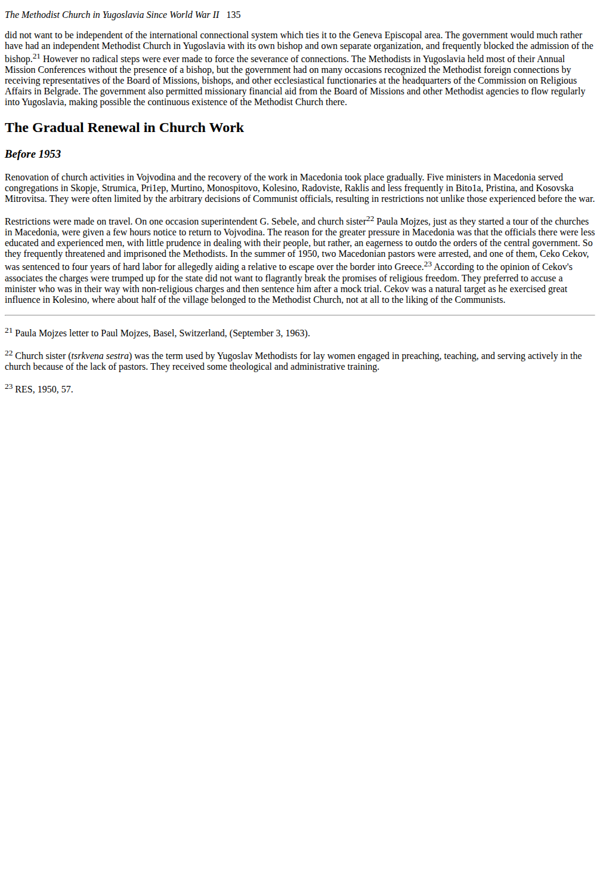The Methodist Church in Yugoslavia Since World War II 135
did not want to be independent of the international connectional system which ties it to the Geneva Episcopal area. The government would much rather have had an independent Methodist Church in Yugoslavia with its own bishop and own separate organization, and frequently blocked the admission of the bishop.21 However no radical steps were ever made to force the severance of connections. The Methodists in Yugoslavia held most of their Annual Mission Conferences without the presence of a bishop, but the government had on many occasions recognized the Methodist foreign connections by receiving representatives of the Board of Missions, bishops, and other ecclesiastical functionaries at the headquarters of the Commission on Religious Affairs in Belgrade. The government also permitted missionary financial aid from the Board of Missions and other Methodist agencies to flow regularly into Yugoslavia, making possible the continuous existence of the Methodist Church there.
The Gradual Renewal in Church Work
Before 1953
Renovation of church activities in Vojvodina and the recovery of the work in Macedonia took place gradually. Five ministers in Macedonia served congregations in Skopje, Strumica, Pri1ep, Murtino, Monospitovo, Kolesino, Radoviste, Raklis and less frequently in Bito1a, Pristina, and Kosovska Mitrovitsa. They were often limited by the arbitrary decisions of Communist officials, resulting in restrictions not unlike those experienced before the war.
Restrictions were made on travel. On one occasion superintendent G. Sebele, and church sister22 Paula Mojzes, just as they started a tour of the churches in Macedonia, were given a few hours notice to return to Vojvodina. The reason for the greater pressure in Macedonia was that the officials there were less educated and experienced men, with little prudence in dealing with their people, but rather, an eagerness to outdo the orders of the central government. So they frequently threatened and imprisoned the Methodists. In the summer of 1950, two Macedonian pastors were arrested, and one of them, Ceko Cekov, was sentenced to four years of hard labor for allegedly aiding a relative to escape over the border into Greece.23 According to the opinion of Cekov's associates the charges were trumped up for the state did not want to flagrantly break the promises of religious freedom. They preferred to accuse a minister who was in their way with non-religious charges and then sentence him after a mock trial. Cekov was a natural target as he exercised great influence in Kolesino, where about half of the village belonged to the Methodist Church, not at all to the liking of the Communists.
21 Paula Mojzes letter to Paul Mojzes, Basel, Switzerland, (September 3, 1963).
22 Church sister (tsrkvena sestra) was the term used by Yugoslav Methodists for lay women engaged in preaching, teaching, and serving actively in the church because of the lack of pastors. They received some theological and administrative training.
23 RES, 1950, 57.